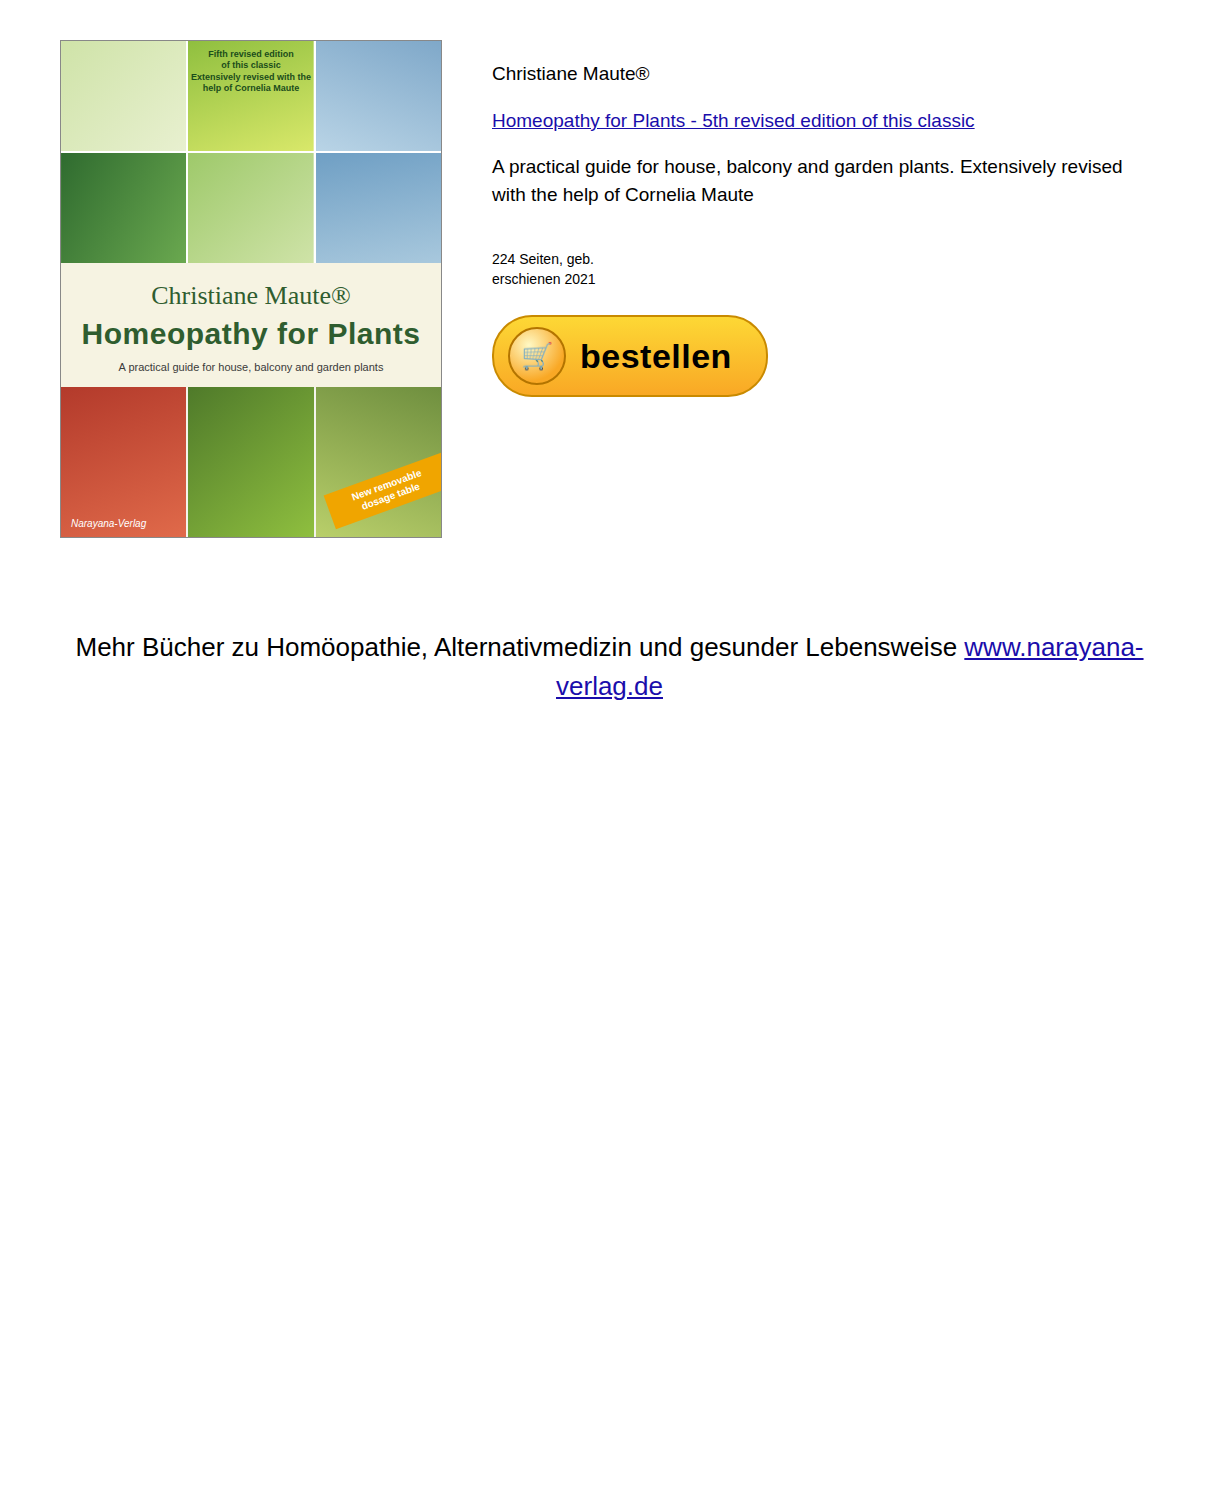Fifth revised edition
of this classic
Extensively revised with the
help of Cornelia Maute
Christiane Maute®
Homeopathy for Plants
A practical guide for house, balcony and garden plants
Narayana-Verlag New removable
dosage table
Christiane Maute®
Homeopathy for Plants - 5th revised edition of this classic
A practical guide for house, balcony and garden plants. Extensively revised with the help of Cornelia Maute
224 Seiten, geb.
erschienen 2021
🛒 bestellen
Mehr Bücher zu Homöopathie, Alternativmedizin und gesunder Lebensweise www.narayana-verlag.de